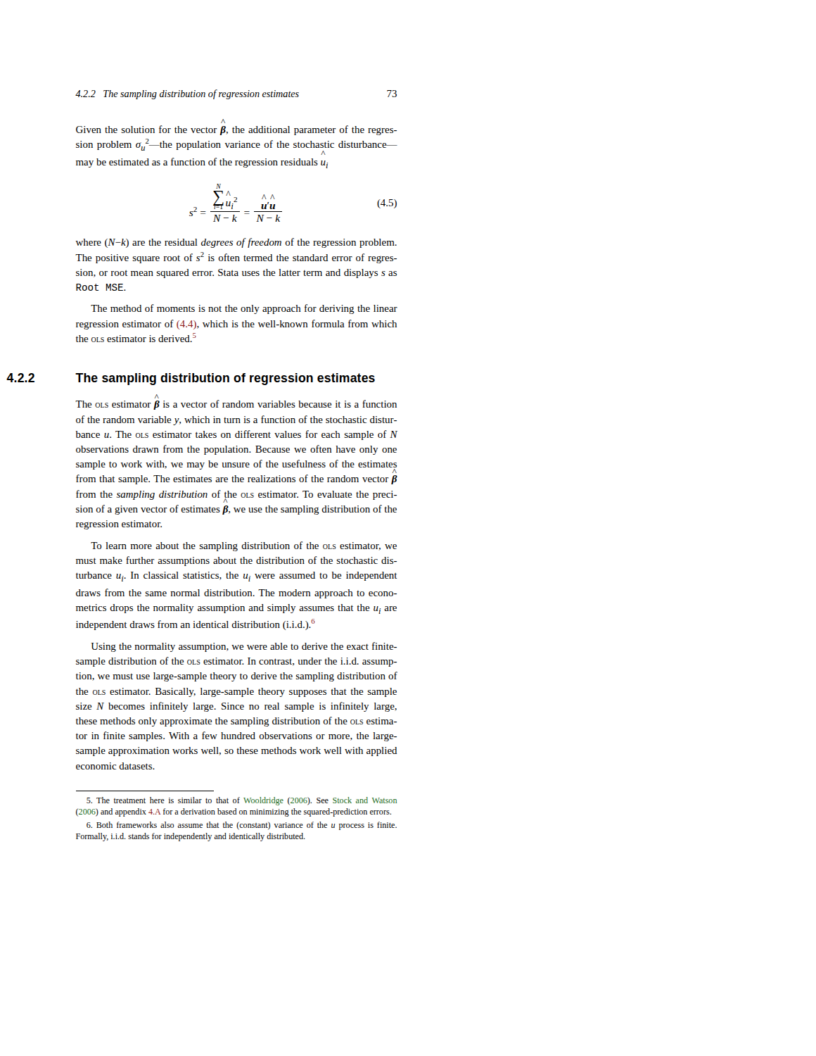4.2.2 The sampling distribution of regression estimates 73
Given the solution for the vector ^β, the additional parameter of the regression problem σu2—the population variance of the stochastic disturbance—may be estimated as a function of the regression residuals ^ui
s2 = N∑i=1^ui2 N − k = ^u′^u N − k (4.5)
where (N−k) are the residual degrees of freedom of the regression problem. The positive square root of s2 is often termed the standard error of regression, or root mean squared error. Stata uses the latter term and displays s as Root MSE.
The method of moments is not the only approach for deriving the linear regression estimator of (4.4), which is the well-known formula from which the ols estimator is derived.5
4.2.2 The sampling distribution of regression estimates
The ols estimator ^β is a vector of random variables because it is a function of the random variable y, which in turn is a function of the stochastic disturbance u. The ols estimator takes on different values for each sample of N observations drawn from the population. Because we often have only one sample to work with, we may be unsure of the usefulness of the estimates from that sample. The estimates are the realizations of the random vector ^β from the sampling distribution of the ols estimator. To evaluate the precision of a given vector of estimates ^β, we use the sampling distribution of the regression estimator.
To learn more about the sampling distribution of the ols estimator, we must make further assumptions about the distribution of the stochastic disturbance ui. In classical statistics, the ui were assumed to be independent draws from the same normal distribution. The modern approach to econometrics drops the normality assumption and simply assumes that the ui are independent draws from an identical distribution (i.i.d.).6
Using the normality assumption, we were able to derive the exact finite-sample distribution of the ols estimator. In contrast, under the i.i.d. assumption, we must use large-sample theory to derive the sampling distribution of the ols estimator. Basically, large-sample theory supposes that the sample size N becomes infinitely large. Since no real sample is infinitely large, these methods only approximate the sampling distribution of the ols estimator in finite samples. With a few hundred observations or more, the large-sample approximation works well, so these methods work well with applied economic datasets.
5. The treatment here is similar to that of Wooldridge (2006). See Stock and Watson (2006) and appendix 4.A for a derivation based on minimizing the squared-prediction errors.
6. Both frameworks also assume that the (constant) variance of the u process is finite. Formally, i.i.d. stands for independently and identically distributed.